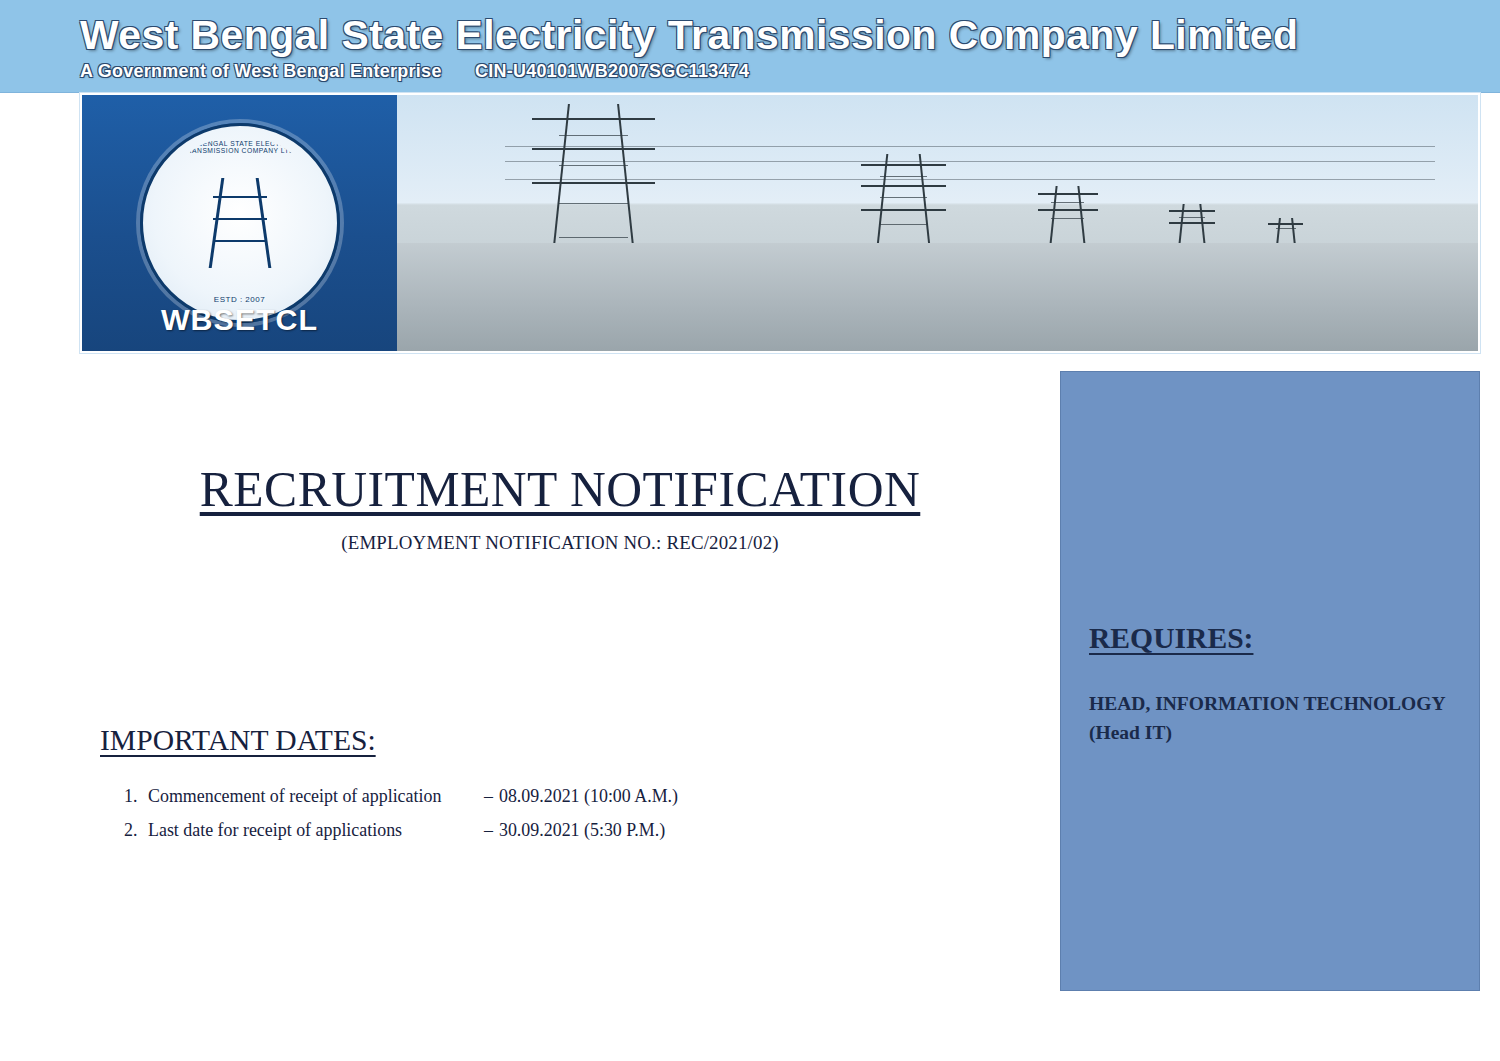West Bengal State Electricity Transmission Company Limited
A Government of West Bengal Enterprise CIN-U40101WB2007SGC113474
ESTD : 2007
WBSETCL
RECRUITMENT NOTIFICATION
(EMPLOYMENT NOTIFICATION NO.: REC/2021/02)
IMPORTANT DATES:
Commencement of receipt of application–08.09.2021 (10:00 A.M.)
Last date for receipt of applications–30.09.2021 (5:30 P.M.)
REQUIRES:
HEAD, INFORMATION TECHNOLOGY (Head IT)